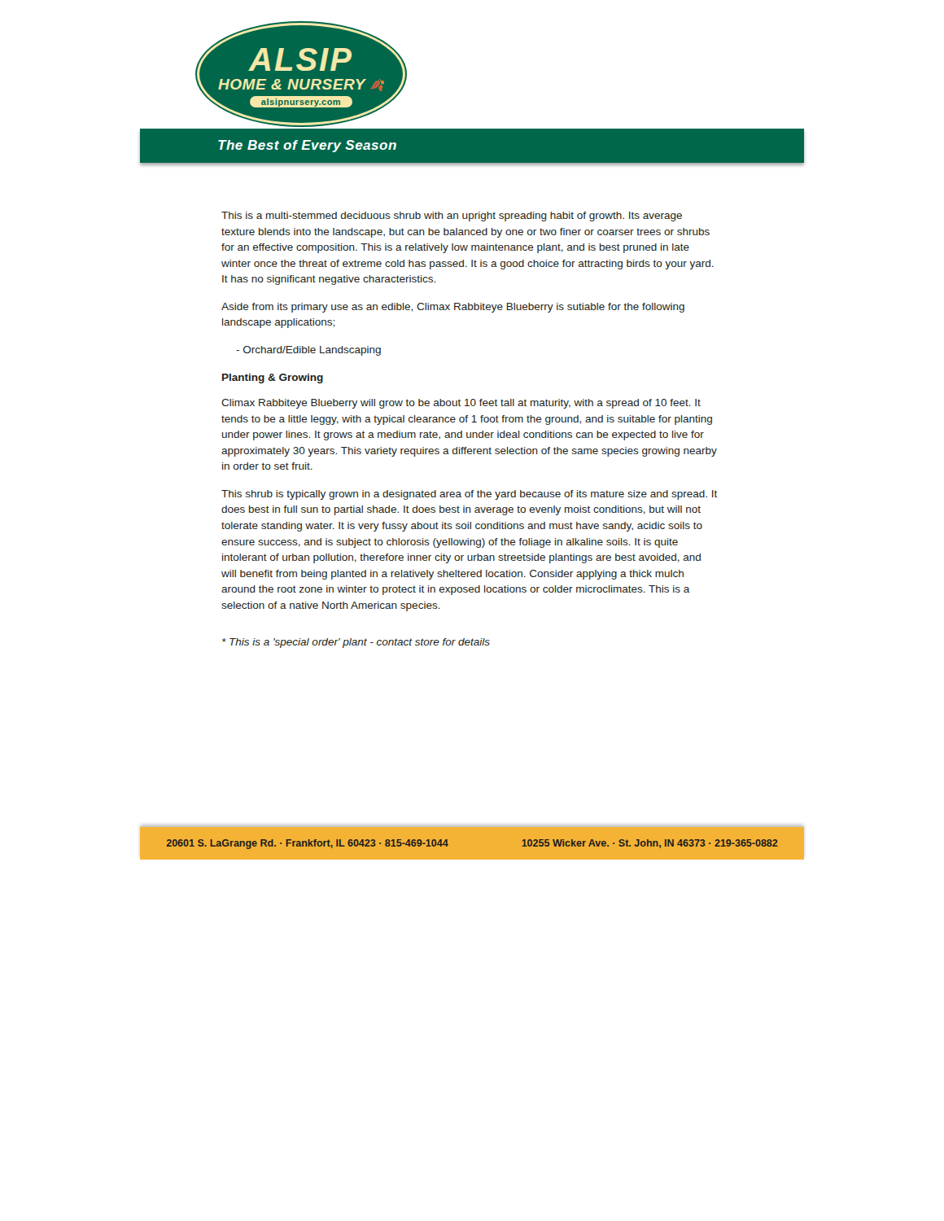ALSIP
HOME & NURSERY 🍂
alsipnursery.com
The Best of Every Season
This is a multi-stemmed deciduous shrub with an upright spreading habit of growth. Its average texture blends into the landscape, but can be balanced by one or two finer or coarser trees or shrubs for an effective composition. This is a relatively low maintenance plant, and is best pruned in late winter once the threat of extreme cold has passed. It is a good choice for attracting birds to your yard. It has no significant negative characteristics.
Aside from its primary use as an edible, Climax Rabbiteye Blueberry is sutiable for the following landscape applications;
- Orchard/Edible Landscaping
Planting & Growing
Climax Rabbiteye Blueberry will grow to be about 10 feet tall at maturity, with a spread of 10 feet. It tends to be a little leggy, with a typical clearance of 1 foot from the ground, and is suitable for planting under power lines. It grows at a medium rate, and under ideal conditions can be expected to live for approximately 30 years. This variety requires a different selection of the same species growing nearby in order to set fruit.
This shrub is typically grown in a designated area of the yard because of its mature size and spread. It does best in full sun to partial shade. It does best in average to evenly moist conditions, but will not tolerate standing water. It is very fussy about its soil conditions and must have sandy, acidic soils to ensure success, and is subject to chlorosis (yellowing) of the foliage in alkaline soils. It is quite intolerant of urban pollution, therefore inner city or urban streetside plantings are best avoided, and will benefit from being planted in a relatively sheltered location. Consider applying a thick mulch around the root zone in winter to protect it in exposed locations or colder microclimates. This is a selection of a native North American species.
* This is a 'special order' plant - contact store for details
20601 S. LaGrange Rd. · Frankfort, IL 60423 · 815-469-1044 10255 Wicker Ave. · St. John, IN 46373 · 219-365-0882